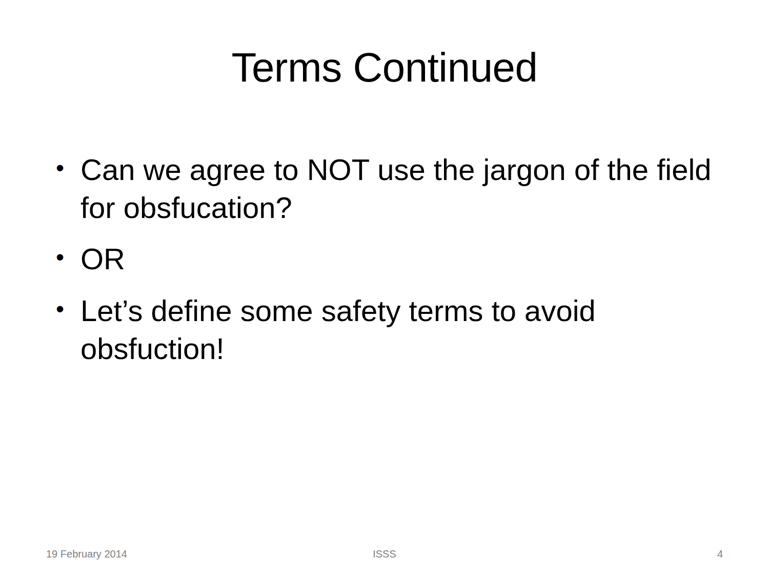Terms Continued
Can we agree to NOT use the jargon of the field for obsfucation?
OR
Let’s define some safety terms to avoid obsfuction!
19 February 2014 ISSS 4